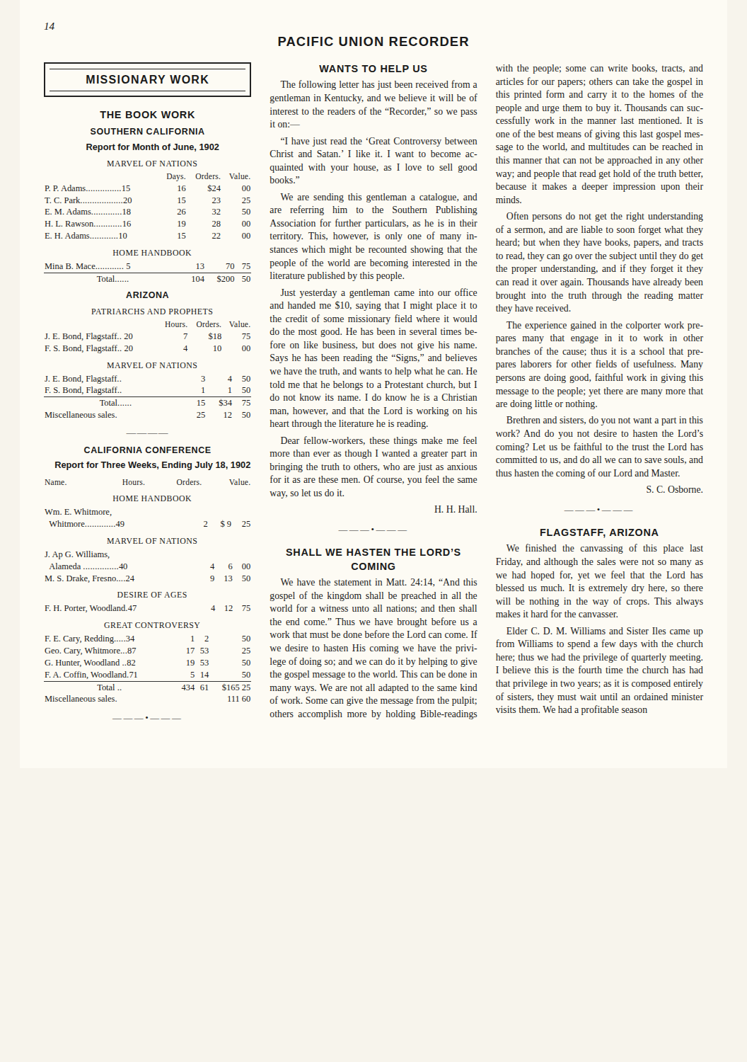14
PACIFIC UNION RECORDER
MISSIONARY WORK
THE BOOK WORK
Southern California
Report for Month of June, 1902
Marvel of Nations
| | Days. | Orders. | Value. |
| P. P. Adams ............... 15 | 16 | $24 | 00 |
| T. C. Park .................. 20 | 15 | 23 | 25 |
| E. M. Adams ............. 18 | 26 | 32 | 50 |
| H. L. Rawson ............ 16 | 19 | 28 | 00 |
| E. H. Adams ............ 10 | 15 | 22 | 00 |
Home Handbook
| Mina B. Mace ............ 5 | 13 | 70 | 75 |
| Total ...... | 104 | $200 | 50 |
Arizona
Patriarchs and Prophets
| | Hours. | Orders. | Value. |
| J. E. Bond, Flagstaff .. 20 | 7 | $18 | 75 |
| F. S. Bond, Flagstaff .. 20 | 4 | 10 | 00 |
Marvel of Nations
| J. E. Bond, Flagstaff .. | 3 | 4 | 50 |
| F. S. Bond, Flagstaff .. | 1 | 1 | 50 |
| Total ...... | 15 | $34 | 75 |
| Miscellaneous sales. | 25 | 12 | 50 |
California Conference
Report for Three Weeks, Ending July 18, 1902
| Name. | Hours. | Orders. | Value. |
Home Handbook
| Wm. E. Whitmore, Whitmore ............. 49 | 2 | $ 9 | 25 |
Marvel of Nations
| J. Ap G. Williams, Alameda ............... 40 | 4 | 6 | 00 |
| M. S. Drake, Fresno .... 24 | 9 | 13 | 50 |
Desire of Ages
| F. H. Porter, Woodland . 47 | 4 | 12 | 75 |
Great Controversy
| F. E. Cary, Redding ..... 34 | 1 | 2 | 50 |
| Geo. Cary, Whitmore ... 87 | 17 | 53 | 25 |
| G. Hunter, Woodland .. 82 | 19 | 53 | 50 |
| F. A. Coffin, Woodland . 71 | 5 | 14 | 50 |
| Total .. | 434 | 61 | $165 25 |
| Miscellaneous sales. | | | 111 60 |
WANTS TO HELP US
The following letter has just been received from a gentleman in Kentucky, and we believe it will be of interest to the readers of the “Recorder,” so we pass it on:—
“I have just read the ‘Great Controversy between Christ and Satan.’ I like it. I want to become acquainted with your house, as I love to sell good books.”
We are sending this gentleman a catalogue, and are referring him to the Southern Publishing Association for further particulars, as he is in their territory. This, however, is only one of many instances which might be recounted showing that the people of the world are becoming interested in the literature published by this people.
Just yesterday a gentleman came into our office and handed me $10, saying that I might place it to the credit of some missionary field where it would do the most good. He has been in several times before on like business, but does not give his name. Says he has been reading the “Signs,” and believes we have the truth, and wants to help what he can. He told me that he belongs to a Protestant church, but I do not know its name. I do know he is a Christian man, however, and that the Lord is working on his heart through the literature he is reading.
Dear fellow-workers, these things make me feel more than ever as though I wanted a greater part in bringing the truth to others, who are just as anxious for it as are these men. Of course, you feel the same way, so let us do it.
H. H. Hall.
SHALL WE HASTEN THE LORD’S COMING
We have the statement in Matt. 24:14, “And this gospel of the kingdom shall be preached in all the world for a witness unto all nations; and then shall the end come.” Thus we have brought before us a work that must be done before the Lord can come. If we desire to hasten His coming we have the privilege of doing so; and we can do it by helping to give the gospel message to the world. This can be done in many ways. We are not all adapted to the same kind of work. Some can give the message from the pulpit; others accomplish more by holding Bible-readings with the people; some can write books, tracts, and articles for our papers; others can take the gospel in this printed form and carry it to the homes of the people and urge them to buy it. Thousands can successfully work in the manner last mentioned. It is one of the best means of giving this last gospel message to the world, and multitudes can be reached in this manner that can not be approached in any other way; and people that read get hold of the truth better, because it makes a deeper impression upon their minds.
Often persons do not get the right understanding of a sermon, and are liable to soon forget what they heard; but when they have books, papers, and tracts to read, they can go over the subject until they do get the proper understanding, and if they forget it they can read it over again. Thousands have already been brought into the truth through the reading matter they have received.
The experience gained in the colporter work prepares many that engage in it to work in other branches of the cause; thus it is a school that prepares laborers for other fields of usefulness. Many persons are doing good, faithful work in giving this message to the people; yet there are many more that are doing little or nothing.
Brethren and sisters, do you not want a part in this work? And do you not desire to hasten the Lord’s coming? Let us be faithful to the trust the Lord has committed to us, and do all we can to save souls, and thus hasten the coming of our Lord and Master.
S. C. Osborne.
FLAGSTAFF, ARIZONA
We finished the canvassing of this place last Friday, and although the sales were not so many as we had hoped for, yet we feel that the Lord has blessed us much. It is extremely dry here, so there will be nothing in the way of crops. This always makes it hard for the canvasser.
Elder C. D. M. Williams and Sister Iles came up from Williams to spend a few days with the church here; thus we had the privilege of quarterly meeting. I believe this is the fourth time the church has had that privilege in two years; as it is composed entirely of sisters, they must wait until an ordained minister visits them. We had a profitable season